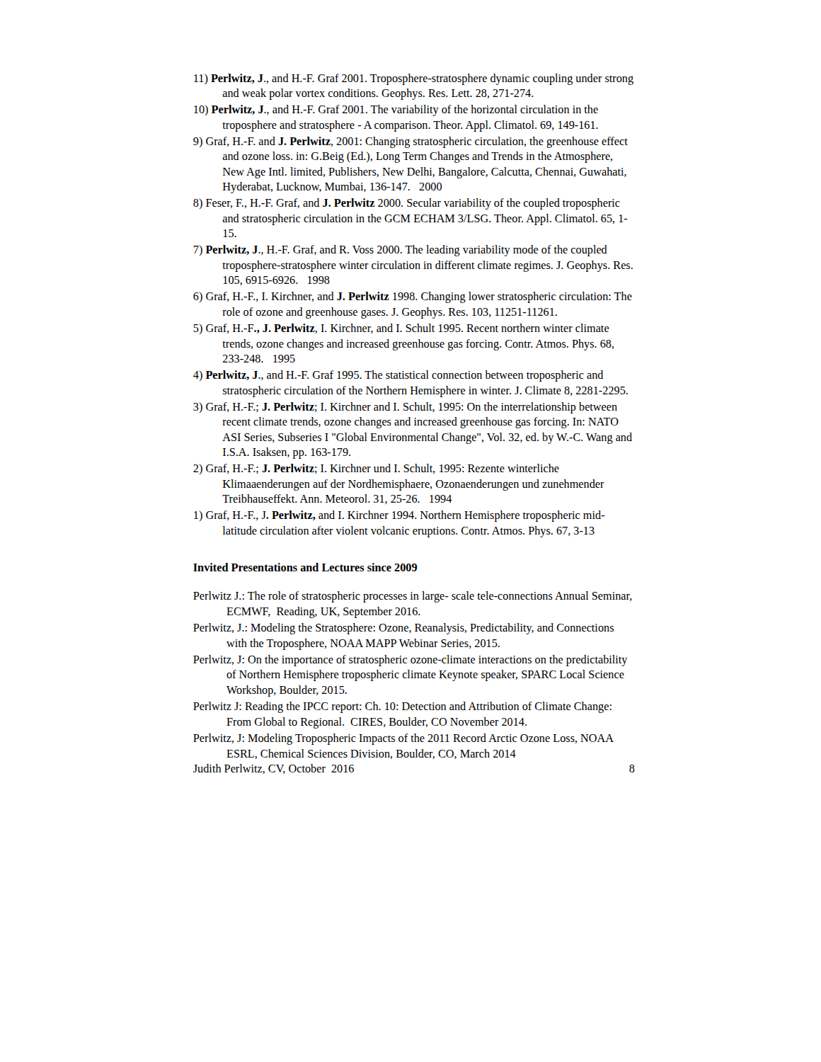11) Perlwitz, J., and H.-F. Graf 2001. Troposphere-stratosphere dynamic coupling under strong and weak polar vortex conditions. Geophys. Res. Lett. 28, 271-274.
10) Perlwitz, J., and H.-F. Graf 2001. The variability of the horizontal circulation in the troposphere and stratosphere - A comparison. Theor. Appl. Climatol. 69, 149-161.
9) Graf, H.-F. and J. Perlwitz, 2001: Changing stratospheric circulation, the greenhouse effect and ozone loss. in: G.Beig (Ed.), Long Term Changes and Trends in the Atmosphere, New Age Intl. limited, Publishers, New Delhi, Bangalore, Calcutta, Chennai, Guwahati, Hyderabat, Lucknow, Mumbai, 136-147. 2000
8) Feser, F., H.-F. Graf, and J. Perlwitz 2000. Secular variability of the coupled tropospheric and stratospheric circulation in the GCM ECHAM 3/LSG. Theor. Appl. Climatol. 65, 1-15.
7) Perlwitz, J., H.-F. Graf, and R. Voss 2000. The leading variability mode of the coupled troposphere-stratosphere winter circulation in different climate regimes. J. Geophys. Res. 105, 6915-6926. 1998
6) Graf, H.-F., I. Kirchner, and J. Perlwitz 1998. Changing lower stratospheric circulation: The role of ozone and greenhouse gases. J. Geophys. Res. 103, 11251-11261.
5) Graf, H.-F., J. Perlwitz, I. Kirchner, and I. Schult 1995. Recent northern winter climate trends, ozone changes and increased greenhouse gas forcing. Contr. Atmos. Phys. 68, 233-248. 1995
4) Perlwitz, J., and H.-F. Graf 1995. The statistical connection between tropospheric and stratospheric circulation of the Northern Hemisphere in winter. J. Climate 8, 2281-2295.
3) Graf, H.-F.; J. Perlwitz; I. Kirchner and I. Schult, 1995: On the interrelationship between recent climate trends, ozone changes and increased greenhouse gas forcing. In: NATO ASI Series, Subseries I "Global Environmental Change", Vol. 32, ed. by W.-C. Wang and I.S.A. Isaksen, pp. 163-179.
2) Graf, H.-F.; J. Perlwitz; I. Kirchner und I. Schult, 1995: Rezente winterliche Klimaaenderungen auf der Nordhemisphaere, Ozonaenderungen und zunehmender Treibhauseffekt. Ann. Meteorol. 31, 25-26. 1994
1) Graf, H.-F., J. Perlwitz, and I. Kirchner 1994. Northern Hemisphere tropospheric mid-latitude circulation after violent volcanic eruptions. Contr. Atmos. Phys. 67, 3-13
Invited Presentations and Lectures since 2009
Perlwitz J.: The role of stratospheric processes in large- scale tele-connections Annual Seminar, ECMWF, Reading, UK, September 2016.
Perlwitz, J.: Modeling the Stratosphere: Ozone, Reanalysis, Predictability, and Connections with the Troposphere, NOAA MAPP Webinar Series, 2015.
Perlwitz, J: On the importance of stratospheric ozone-climate interactions on the predictability of Northern Hemisphere tropospheric climate Keynote speaker, SPARC Local Science Workshop, Boulder, 2015.
Perlwitz J: Reading the IPCC report: Ch. 10: Detection and Attribution of Climate Change: From Global to Regional. CIRES, Boulder, CO November 2014.
Perlwitz, J: Modeling Tropospheric Impacts of the 2011 Record Arctic Ozone Loss, NOAA ESRL, Chemical Sciences Division, Boulder, CO, March 2014
Judith Perlwitz, CV, October 2016 8